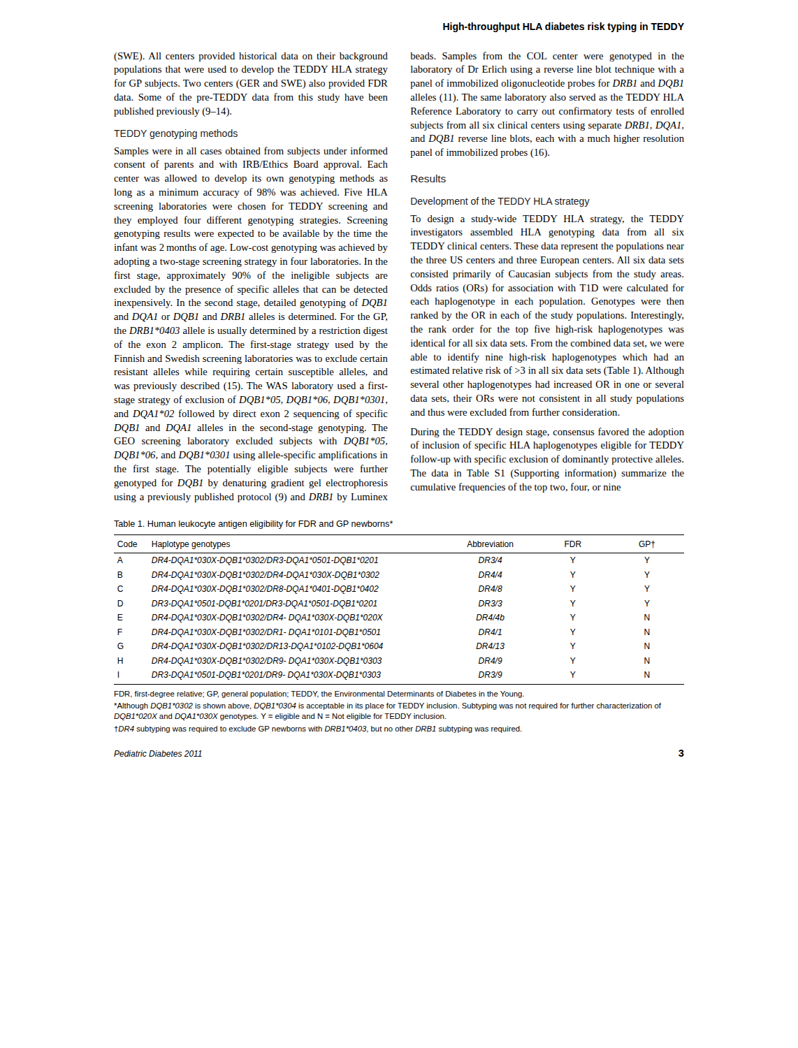High-throughput HLA diabetes risk typing in TEDDY
(SWE). All centers provided historical data on their background populations that were used to develop the TEDDY HLA strategy for GP subjects. Two centers (GER and SWE) also provided FDR data. Some of the pre-TEDDY data from this study have been published previously (9–14).
TEDDY genotyping methods
Samples were in all cases obtained from subjects under informed consent of parents and with IRB/Ethics Board approval. Each center was allowed to develop its own genotyping methods as long as a minimum accuracy of 98% was achieved. Five HLA screening laboratories were chosen for TEDDY screening and they employed four different genotyping strategies. Screening genotyping results were expected to be available by the time the infant was 2 months of age. Low-cost genotyping was achieved by adopting a two-stage screening strategy in four laboratories. In the first stage, approximately 90% of the ineligible subjects are excluded by the presence of specific alleles that can be detected inexpensively. In the second stage, detailed genotyping of DQB1 and DQA1 or DQB1 and DRB1 alleles is determined. For the GP, the DRB1*0403 allele is usually determined by a restriction digest of the exon 2 amplicon. The first-stage strategy used by the Finnish and Swedish screening laboratories was to exclude certain resistant alleles while requiring certain susceptible alleles, and was previously described (15). The WAS laboratory used a first-stage strategy of exclusion of DQB1*05, DQB1*06, DQB1*0301, and DQA1*02 followed by direct exon 2 sequencing of specific DQB1 and DQA1 alleles in the second-stage genotyping. The GEO screening laboratory excluded subjects with DQB1*05, DQB1*06, and DQB1*0301 using allele-specific amplifications in the first stage. The potentially eligible subjects were further genotyped for DQB1 by denaturing gradient gel electrophoresis using a previously published protocol (9) and DRB1 by Luminex beads. Samples from the COL center were genotyped in the laboratory of Dr Erlich using a reverse line blot technique with a panel of immobilized oligonucleotide probes for DRB1 and DQB1 alleles (11). The same laboratory also served as the TEDDY HLA Reference Laboratory to carry out confirmatory tests of enrolled subjects from all six clinical centers using separate DRB1, DQA1, and DQB1 reverse line blots, each with a much higher resolution panel of immobilized probes (16).
Results
Development of the TEDDY HLA strategy
To design a study-wide TEDDY HLA strategy, the TEDDY investigators assembled HLA genotyping data from all six TEDDY clinical centers. These data represent the populations near the three US centers and three European centers. All six data sets consisted primarily of Caucasian subjects from the study areas. Odds ratios (ORs) for association with T1D were calculated for each haplogenotype in each population. Genotypes were then ranked by the OR in each of the study populations. Interestingly, the rank order for the top five high-risk haplogenotypes was identical for all six data sets. From the combined data set, we were able to identify nine high-risk haplogenotypes which had an estimated relative risk of >3 in all six data sets (Table 1). Although several other haplogenotypes had increased OR in one or several data sets, their ORs were not consistent in all study populations and thus were excluded from further consideration.
During the TEDDY design stage, consensus favored the adoption of inclusion of specific HLA haplogenotypes eligible for TEDDY follow-up with specific exclusion of dominantly protective alleles. The data in Table S1 (Supporting information) summarize the cumulative frequencies of the top two, four, or nine
Table 1. Human leukocyte antigen eligibility for FDR and GP newborns*
| Code | Haplotype genotypes | Abbreviation | FDR | GP† |
| --- | --- | --- | --- | --- |
| A | DR4-DQA1*030X-DQB1*0302/DR3-DQA1*0501-DQB1*0201 | DR3/4 | Y | Y |
| B | DR4-DQA1*030X-DQB1*0302/DR4-DQA1*030X-DQB1*0302 | DR4/4 | Y | Y |
| C | DR4-DQA1*030X-DQB1*0302/DR8-DQA1*0401-DQB1*0402 | DR4/8 | Y | Y |
| D | DR3-DQA1*0501-DQB1*0201/DR3-DQA1*0501-DQB1*0201 | DR3/3 | Y | Y |
| E | DR4-DQA1*030X-DQB1*0302/DR4- DQA1*030X-DQB1*020X | DR4/4b | Y | N |
| F | DR4-DQA1*030X-DQB1*0302/DR1- DQA1*0101-DQB1*0501 | DR4/1 | Y | N |
| G | DR4-DQA1*030X-DQB1*0302/DR13-DQA1*0102-DQB1*0604 | DR4/13 | Y | N |
| H | DR4-DQA1*030X-DQB1*0302/DR9- DQA1*030X-DQB1*0303 | DR4/9 | Y | N |
| I | DR3-DQA1*0501-DQB1*0201/DR9- DQA1*030X-DQB1*0303 | DR3/9 | Y | N |
FDR, first-degree relative; GP, general population; TEDDY, the Environmental Determinants of Diabetes in the Young.
*Although DQB1*0302 is shown above, DQB1*0304 is acceptable in its place for TEDDY inclusion. Subtyping was not required for further characterization of DQB1*020X and DQA1*030X genotypes. Y = eligible and N = Not eligible for TEDDY inclusion.
†DR4 subtyping was required to exclude GP newborns with DRB1*0403, but no other DRB1 subtyping was required.
Pediatric Diabetes 2011 3